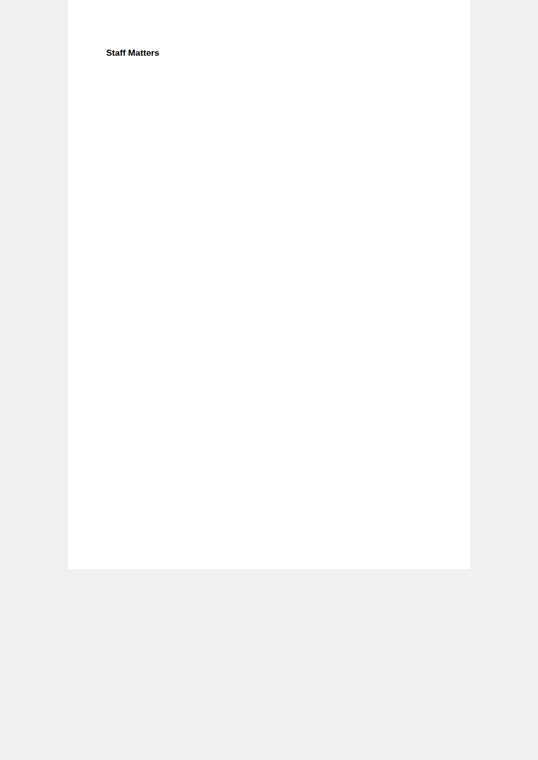Staff Matters